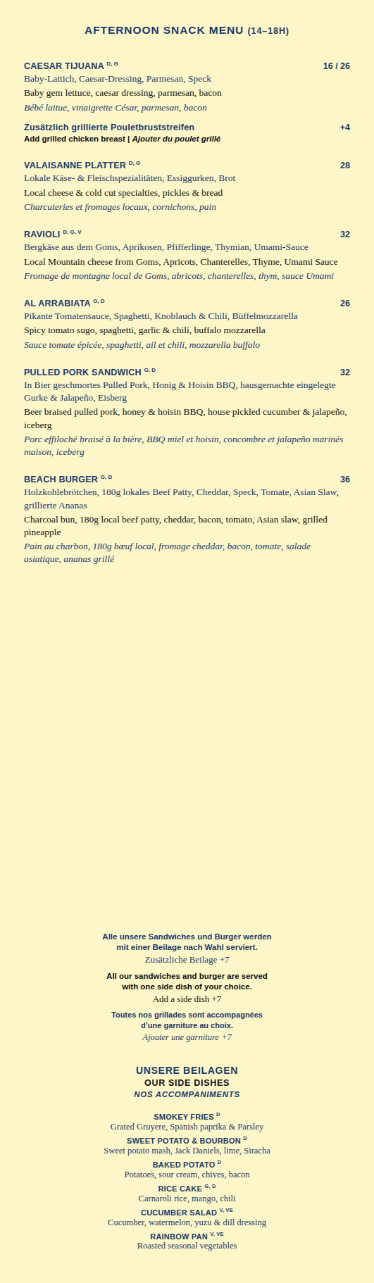AFTERNOON SNACK MENU (14–18H)
Caesar Tijuana D, G 16 / 26
Baby-Lattich, Caesar-Dressing, Parmesan, Speck
Baby gem lettuce, caesar dressing, parmesan, bacon
Bébé laitue, vinaigrette César, parmesan, bacon
Zusätzlich grillierte Pouletbruststreifen +4
Add grilled chicken breast | Ajouter du poulet grillé
Valaisanne Platter D, G 28
Lokale Käse- & Fleischspezialitäten, Essiggurken, Brot
Local cheese & cold cut specialties, pickles & bread
Charcuteries et fromages locaux, cornichons, pain
Ravioli D, G, V 32
Bergkäse aus dem Goms, Aprikosen, Pfifferlinge, Thymian, Umami-Sauce
Local Mountain cheese from Goms, Apricots, Chanterelles, Thyme, Umami Sauce
Fromage de montagne local de Goms, abricots, chanterelles, thym, sauce Umami
Al Arrabiata G, D 26
Pikante Tomatensauce, Spaghetti, Knoblauch & Chili, Büffelmozzarella
Spicy tomato sugo, spaghetti, garlic & chili, buffalo mozzarella
Sauce tomate épicée, spaghetti, ail et chili, mozzarella buffalo
Pulled Pork Sandwich G, D 32
In Bier geschmortes Pulled Pork, Honig & Hoisin BBQ, hausgemachte eingelegte Gurke & Jalapeño, Eisberg
Beer braised pulled pork, honey & hoisin BBQ, house pickled cucumber & jalapeño, iceberg
Porc effiloché braisé à la bière, BBQ miel et hoisin, concombre et jalapeño marinés maison, iceberg
Beach Burger G, D 36
Holzkohlebrötchen, 180g lokales Beef Patty, Cheddar, Speck, Tomate, Asian Slaw, grillierte Ananas
Charcoal bun, 180g local beef patty, cheddar, bacon, tomato, Asian slaw, grilled pineapple
Pain au charbon, 180g bœuf local, fromage cheddar, bacon, tomate, salade asiatique, ananas grillé
Alle unsere Sandwiches und Burger werden
mit einer Beilage nach Wahl serviert.
Zusätzliche Beilage +7
All our sandwiches and burger are served
with one side dish of your choice.
Add a side dish +7
Toutes nos grillades sont accompagnées
d’une garniture au choix.
Ajouter une garniture +7
UNSERE BEILAGEN OUR SIDE DISHES NOS ACCOMPANIMENTS
SMOKEY FRIES D
Grated Gruyere, Spanish paprika & Parsley
SWEET POTATO & BOURBON D
Sweet potato mash, Jack Daniels, lime, Siracha
BAKED POTATO D
Potatoes, sour cream, chives, bacon
RICE CAKE G, D
Carnaroli rice, mango, chili
CUCUMBER SALAD V, VE
Cucumber, watermelon, yuzu & dill dressing
RAINBOW PAN V, VE
Roasted seasonal vegetables